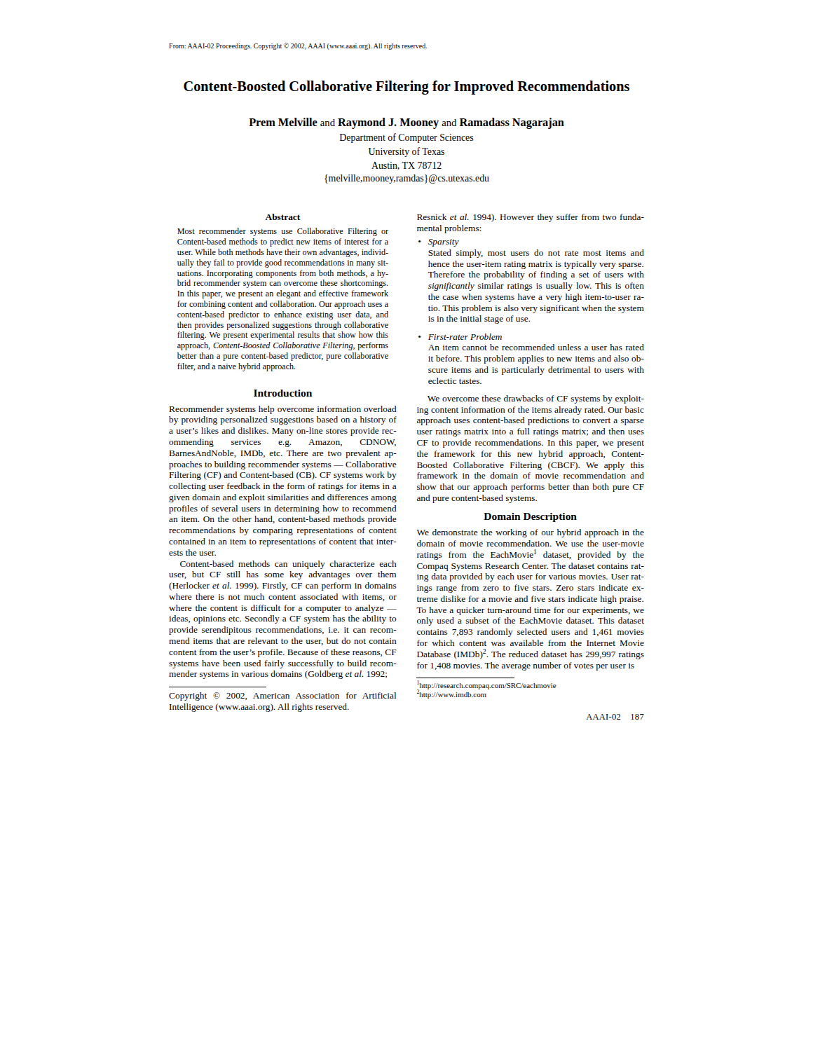From: AAAI-02 Proceedings. Copyright © 2002, AAAI (www.aaai.org). All rights reserved.
Content-Boosted Collaborative Filtering for Improved Recommendations
Prem Melville and Raymond J. Mooney and Ramadass Nagarajan
Department of Computer Sciences
University of Texas
Austin, TX 78712
{melville,mooney,ramdas}@cs.utexas.edu
Abstract
Most recommender systems use Collaborative Filtering or Content-based methods to predict new items of interest for a user. While both methods have their own advantages, individually they fail to provide good recommendations in many situations. Incorporating components from both methods, a hybrid recommender system can overcome these shortcomings. In this paper, we present an elegant and effective framework for combining content and collaboration. Our approach uses a content-based predictor to enhance existing user data, and then provides personalized suggestions through collaborative filtering. We present experimental results that show how this approach, Content-Boosted Collaborative Filtering, performs better than a pure content-based predictor, pure collaborative filter, and a naive hybrid approach.
Introduction
Recommender systems help overcome information overload by providing personalized suggestions based on a history of a user’s likes and dislikes. Many on-line stores provide recommending services e.g. Amazon, CDNOW, BarnesAndNoble, IMDb, etc. There are two prevalent approaches to building recommender systems — Collaborative Filtering (CF) and Content-based (CB). CF systems work by collecting user feedback in the form of ratings for items in a given domain and exploit similarities and differences among profiles of several users in determining how to recommend an item. On the other hand, content-based methods provide recommendations by comparing representations of content contained in an item to representations of content that interests the user.
Content-based methods can uniquely characterize each user, but CF still has some key advantages over them (Herlocker et al. 1999). Firstly, CF can perform in domains where there is not much content associated with items, or where the content is difficult for a computer to analyze — ideas, opinions etc. Secondly a CF system has the ability to provide serendipitous recommendations, i.e. it can recommend items that are relevant to the user, but do not contain content from the user’s profile. Because of these reasons, CF systems have been used fairly successfully to build recommender systems in various domains (Goldberg et al. 1992;
Copyright © 2002, American Association for Artificial Intelligence (www.aaai.org). All rights reserved.
Resnick et al. 1994). However they suffer from two fundamental problems:
Sparsity Stated simply, most users do not rate most items and hence the user-item rating matrix is typically very sparse. Therefore the probability of finding a set of users with significantly similar ratings is usually low. This is often the case when systems have a very high item-to-user ratio. This problem is also very significant when the system is in the initial stage of use.
First-rater Problem An item cannot be recommended unless a user has rated it before. This problem applies to new items and also obscure items and is particularly detrimental to users with eclectic tastes.
We overcome these drawbacks of CF systems by exploiting content information of the items already rated. Our basic approach uses content-based predictions to convert a sparse user ratings matrix into a full ratings matrix; and then uses CF to provide recommendations. In this paper, we present the framework for this new hybrid approach, Content-Boosted Collaborative Filtering (CBCF). We apply this framework in the domain of movie recommendation and show that our approach performs better than both pure CF and pure content-based systems.
Domain Description
We demonstrate the working of our hybrid approach in the domain of movie recommendation. We use the user-movie ratings from the EachMovie1 dataset, provided by the Compaq Systems Research Center. The dataset contains rating data provided by each user for various movies. User ratings range from zero to five stars. Zero stars indicate extreme dislike for a movie and five stars indicate high praise. To have a quicker turn-around time for our experiments, we only used a subset of the EachMovie dataset. This dataset contains 7,893 randomly selected users and 1,461 movies for which content was available from the Internet Movie Database (IMDb)2. The reduced dataset has 299,997 ratings for 1,408 movies. The average number of votes per user is
1http://research.compaq.com/SRC/eachmovie
2http://www.imdb.com
AAAI-02187